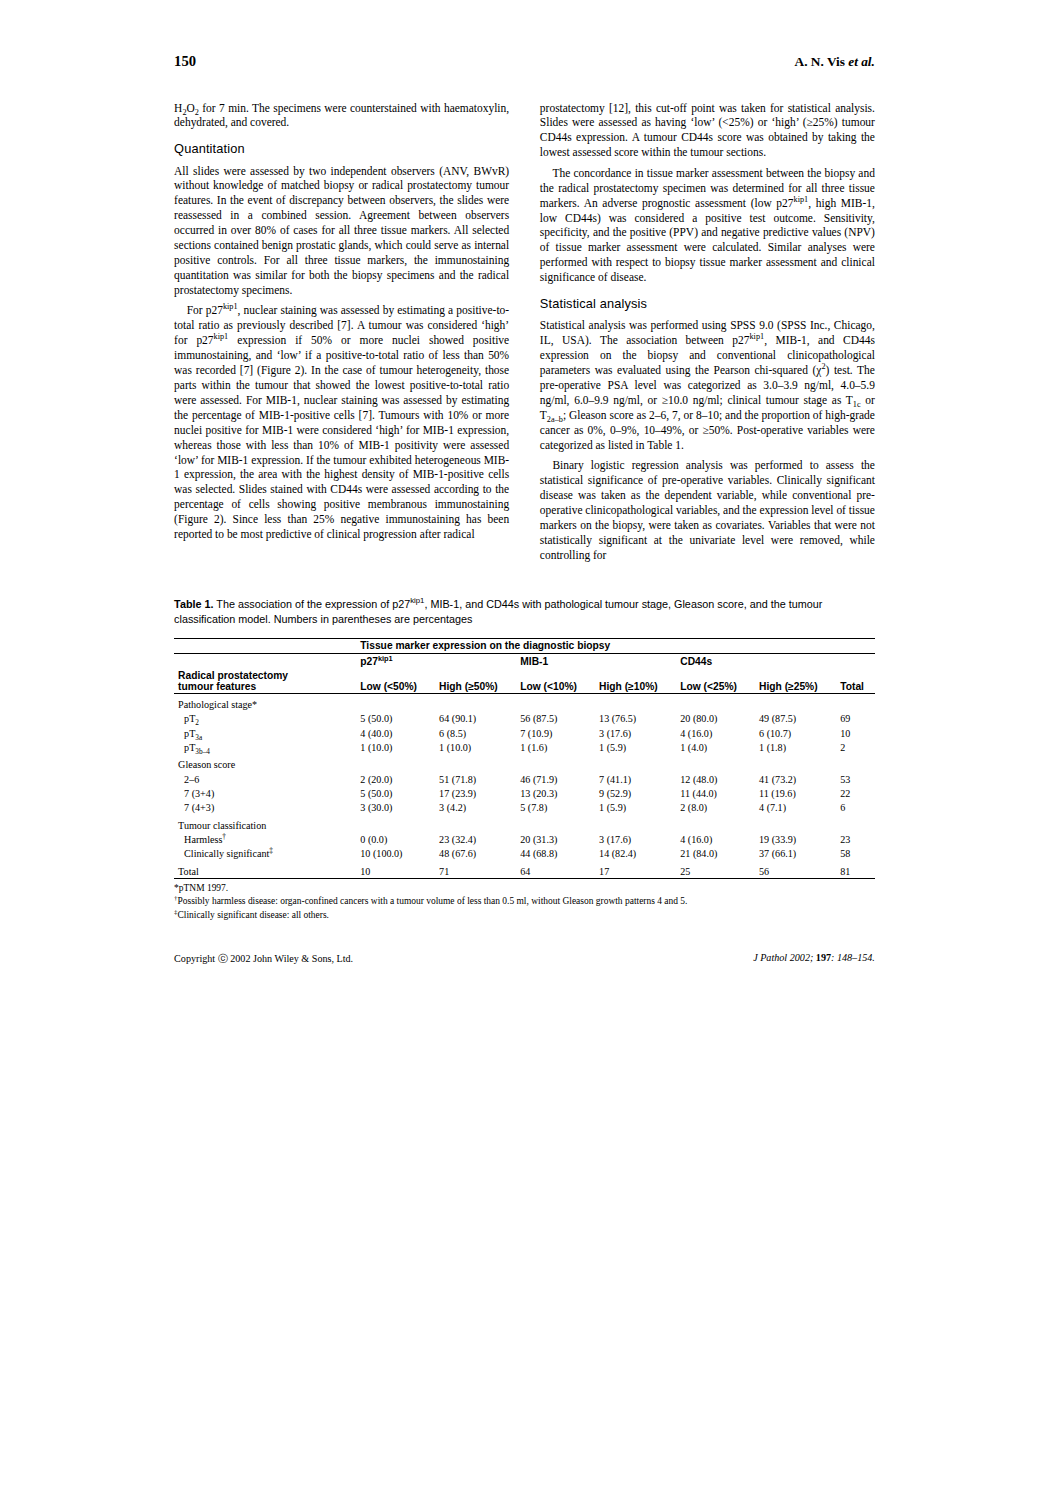150
A. N. Vis et al.
H2O2 for 7 min. The specimens were counterstained with haematoxylin, dehydrated, and covered.
Quantitation
All slides were assessed by two independent observers (ANV, BWvR) without knowledge of matched biopsy or radical prostatectomy tumour features. In the event of discrepancy between observers, the slides were reassessed in a combined session. Agreement between observers occurred in over 80% of cases for all three tissue markers. All selected sections contained benign prostatic glands, which could serve as internal positive controls. For all three tissue markers, the immunostaining quantitation was similar for both the biopsy specimens and the radical prostatectomy specimens.
For p27kip1, nuclear staining was assessed by estimating a positive-to-total ratio as previously described [7]. A tumour was considered ‘high’ for p27kip1 expression if 50% or more nuclei showed positive immunostaining, and ‘low’ if a positive-to-total ratio of less than 50% was recorded [7] (Figure 2). In the case of tumour heterogeneity, those parts within the tumour that showed the lowest positive-to-total ratio were assessed. For MIB-1, nuclear staining was assessed by estimating the percentage of MIB-1-positive cells [7]. Tumours with 10% or more nuclei positive for MIB-1 were considered ‘high’ for MIB-1 expression, whereas those with less than 10% of MIB-1 positivity were assessed ‘low’ for MIB-1 expression. If the tumour exhibited heterogeneous MIB-1 expression, the area with the highest density of MIB-1-positive cells was selected. Slides stained with CD44s were assessed according to the percentage of cells showing positive membranous immunostaining (Figure 2). Since less than 25% negative immunostaining has been reported to be most predictive of clinical progression after radical
prostatectomy [12], this cut-off point was taken for statistical analysis. Slides were assessed as having ‘low’ (<25%) or ‘high’ (≥25%) tumour CD44s expression. A tumour CD44s score was obtained by taking the lowest assessed score within the tumour sections.
The concordance in tissue marker assessment between the biopsy and the radical prostatectomy specimen was determined for all three tissue markers. An adverse prognostic assessment (low p27kip1, high MIB-1, low CD44s) was considered a positive test outcome. Sensitivity, specificity, and the positive (PPV) and negative predictive values (NPV) of tissue marker assessment were calculated. Similar analyses were performed with respect to biopsy tissue marker assessment and clinical significance of disease.
Statistical analysis
Statistical analysis was performed using SPSS 9.0 (SPSS Inc., Chicago, IL, USA). The association between p27kip1, MIB-1, and CD44s expression on the biopsy and conventional clinicopathological parameters was evaluated using the Pearson chi-squared (χ2) test. The pre-operative PSA level was categorized as 3.0–3.9 ng/ml, 4.0–5.9 ng/ml, 6.0–9.9 ng/ml, or ≥10.0 ng/ml; clinical tumour stage as T1c or T2a–b; Gleason score as 2–6, 7, or 8–10; and the proportion of high-grade cancer as 0%, 0–9%, 10–49%, or ≥50%. Post-operative variables were categorized as listed in Table 1.
Binary logistic regression analysis was performed to assess the statistical significance of pre-operative variables. Clinically significant disease was taken as the dependent variable, while conventional pre-operative clinicopathological variables, and the expression level of tissue markers on the biopsy, were taken as covariates. Variables that were not statistically significant at the univariate level were removed, while controlling for
Table 1. The association of the expression of p27kip1, MIB-1, and CD44s with pathological tumour stage, Gleason score, and the tumour classification model. Numbers in parentheses are percentages
| | Tissue marker expression on the diagnostic biopsy | |
| --- | --- | --- |
| | p27 kip1 | MIB-1 | CD44s | |
| Radical prostatectomy tumour features | Low (<50%) | High (≥50%) | Low (<10%) | High (≥10%) | Low (<25%) | High (≥25%) | Total |
| Pathological stage* | | | | | | | |
| pT 2 | 5 (50.0) | 64 (90.1) | 56 (87.5) | 13 (76.5) | 20 (80.0) | 49 (87.5) | 69 |
| pT 3a | 4 (40.0) | 6 (8.5) | 7 (10.9) | 3 (17.6) | 4 (16.0) | 6 (10.7) | 10 |
| pT 3b–4 | 1 (10.0) | 1 (10.0) | 1 (1.6) | 1 (5.9) | 1 (4.0) | 1 (1.8) | 2 |
| Gleason score | | | | | | | |
| 2–6 | 2 (20.0) | 51 (71.8) | 46 (71.9) | 7 (41.1) | 12 (48.0) | 41 (73.2) | 53 |
| 7 (3+4) | 5 (50.0) | 17 (23.9) | 13 (20.3) | 9 (52.9) | 11 (44.0) | 11 (19.6) | 22 |
| 7 (4+3) | 3 (30.0) | 3 (4.2) | 5 (7.8) | 1 (5.9) | 2 (8.0) | 4 (7.1) | 6 |
| Tumour classification | | | | | | | |
| Harmless † | 0 (0.0) | 23 (32.4) | 20 (31.3) | 3 (17.6) | 4 (16.0) | 19 (33.9) | 23 |
| Clinically significant ‡ | 10 (100.0) | 48 (67.6) | 44 (68.8) | 14 (82.4) | 21 (84.0) | 37 (66.1) | 58 |
| Total | 10 | 71 | 64 | 17 | 25 | 56 | 81 |
*pTNM 1997.
†Possibly harmless disease: organ-confined cancers with a tumour volume of less than 0.5 ml, without Gleason growth patterns 4 and 5.
‡Clinically significant disease: all others.
Copyright ⓒ 2002 John Wiley & Sons, Ltd.
J Pathol 2002; 197: 148–154.